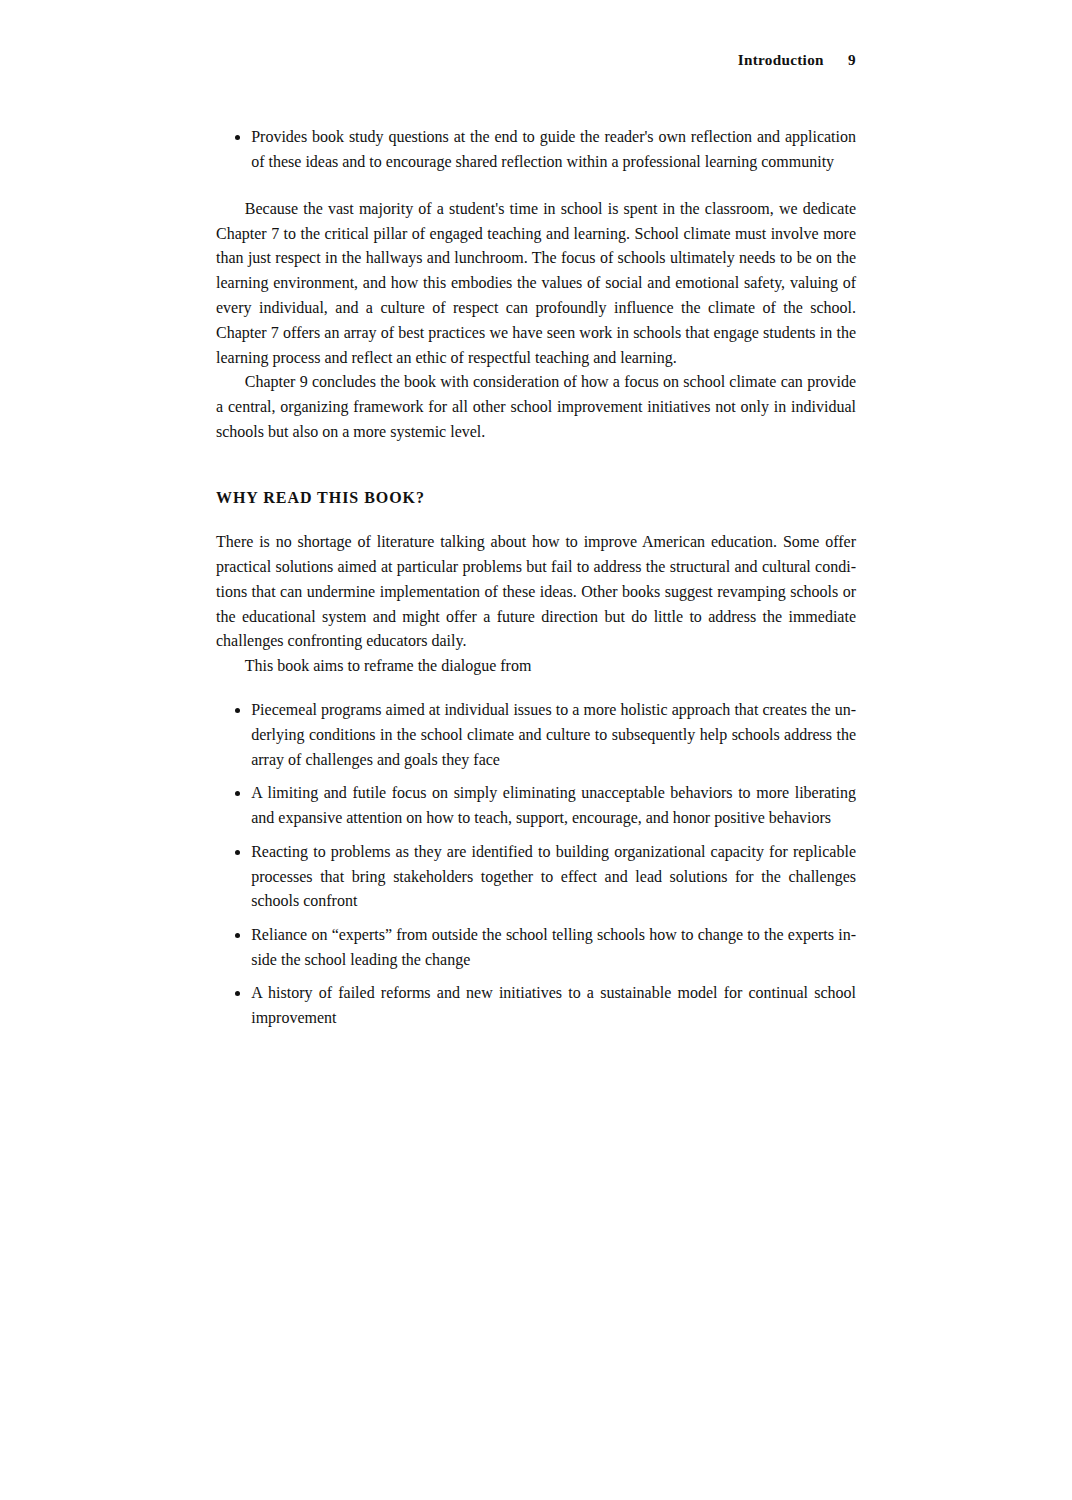Introduction9
Provides book study questions at the end to guide the reader's own reflection and application of these ideas and to encourage shared reflection within a professional learning community
Because the vast majority of a student's time in school is spent in the classroom, we dedicate Chapter 7 to the critical pillar of engaged teaching and learning. School climate must involve more than just respect in the hallways and lunchroom. The focus of schools ultimately needs to be on the learning environment, and how this embodies the values of social and emotional safety, valuing of every individual, and a culture of respect can profoundly influence the climate of the school. Chapter 7 offers an array of best practices we have seen work in schools that engage students in the learning process and reflect an ethic of respectful teaching and learning.
Chapter 9 concludes the book with consideration of how a focus on school climate can provide a central, organizing framework for all other school improvement initiatives not only in individual schools but also on a more systemic level.
WHY READ THIS BOOK?
There is no shortage of literature talking about how to improve American education. Some offer practical solutions aimed at particular problems but fail to address the structural and cultural conditions that can undermine implementation of these ideas. Other books suggest revamping schools or the educational system and might offer a future direction but do little to address the immediate challenges confronting educators daily.
This book aims to reframe the dialogue from
Piecemeal programs aimed at individual issues to a more holistic approach that creates the underlying conditions in the school climate and culture to subsequently help schools address the array of challenges and goals they face
A limiting and futile focus on simply eliminating unacceptable behaviors to more liberating and expansive attention on how to teach, support, encourage, and honor positive behaviors
Reacting to problems as they are identified to building organizational capacity for replicable processes that bring stakeholders together to effect and lead solutions for the challenges schools confront
Reliance on “experts” from outside the school telling schools how to change to the experts inside the school leading the change
A history of failed reforms and new initiatives to a sustainable model for continual school improvement